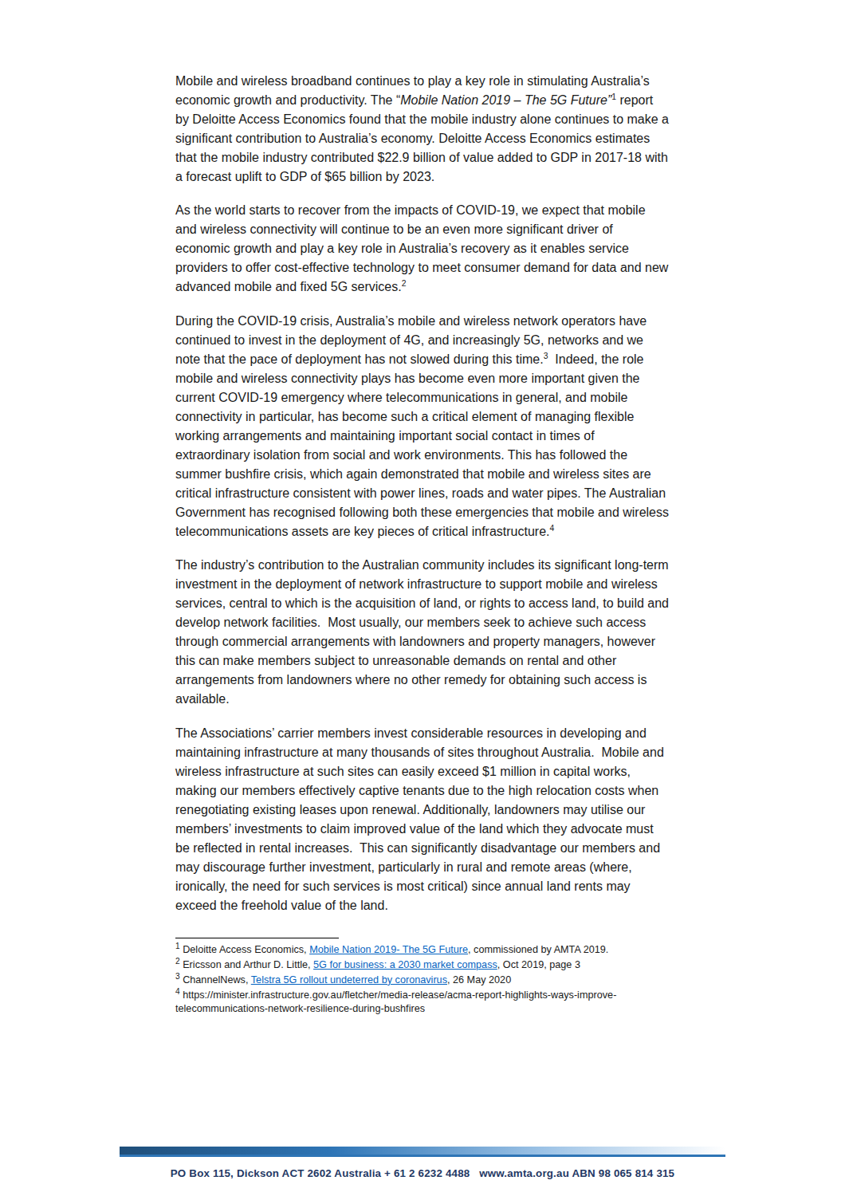Mobile and wireless broadband continues to play a key role in stimulating Australia’s economic growth and productivity. The “Mobile Nation 2019 – The 5G Future”1 report by Deloitte Access Economics found that the mobile industry alone continues to make a significant contribution to Australia’s economy. Deloitte Access Economics estimates that the mobile industry contributed $22.9 billion of value added to GDP in 2017-18 with a forecast uplift to GDP of $65 billion by 2023.
As the world starts to recover from the impacts of COVID-19, we expect that mobile and wireless connectivity will continue to be an even more significant driver of economic growth and play a key role in Australia’s recovery as it enables service providers to offer cost-effective technology to meet consumer demand for data and new advanced mobile and fixed 5G services.2
During the COVID-19 crisis, Australia’s mobile and wireless network operators have continued to invest in the deployment of 4G, and increasingly 5G, networks and we note that the pace of deployment has not slowed during this time.3 Indeed, the role mobile and wireless connectivity plays has become even more important given the current COVID-19 emergency where telecommunications in general, and mobile connectivity in particular, has become such a critical element of managing flexible working arrangements and maintaining important social contact in times of extraordinary isolation from social and work environments. This has followed the summer bushfire crisis, which again demonstrated that mobile and wireless sites are critical infrastructure consistent with power lines, roads and water pipes. The Australian Government has recognised following both these emergencies that mobile and wireless telecommunications assets are key pieces of critical infrastructure.4
The industry’s contribution to the Australian community includes its significant long-term investment in the deployment of network infrastructure to support mobile and wireless services, central to which is the acquisition of land, or rights to access land, to build and develop network facilities. Most usually, our members seek to achieve such access through commercial arrangements with landowners and property managers, however this can make members subject to unreasonable demands on rental and other arrangements from landowners where no other remedy for obtaining such access is available.
The Associations’ carrier members invest considerable resources in developing and maintaining infrastructure at many thousands of sites throughout Australia. Mobile and wireless infrastructure at such sites can easily exceed $1 million in capital works, making our members effectively captive tenants due to the high relocation costs when renegotiating existing leases upon renewal. Additionally, landowners may utilise our members’ investments to claim improved value of the land which they advocate must be reflected in rental increases. This can significantly disadvantage our members and may discourage further investment, particularly in rural and remote areas (where, ironically, the need for such services is most critical) since annual land rents may exceed the freehold value of the land.
1 Deloitte Access Economics, Mobile Nation 2019- The 5G Future, commissioned by AMTA 2019.
2 Ericsson and Arthur D. Little, 5G for business: a 2030 market compass, Oct 2019, page 3
3 ChannelNews, Telstra 5G rollout undeterred by coronavirus, 26 May 2020
4 https://minister.infrastructure.gov.au/fletcher/media-release/acma-report-highlights-ways-improve-telecommunications-network-resilience-during-bushfires
PO Box 115, Dickson ACT 2602 Australia + 61 2 6232 4488 www.amta.org.au ABN 98 065 814 315